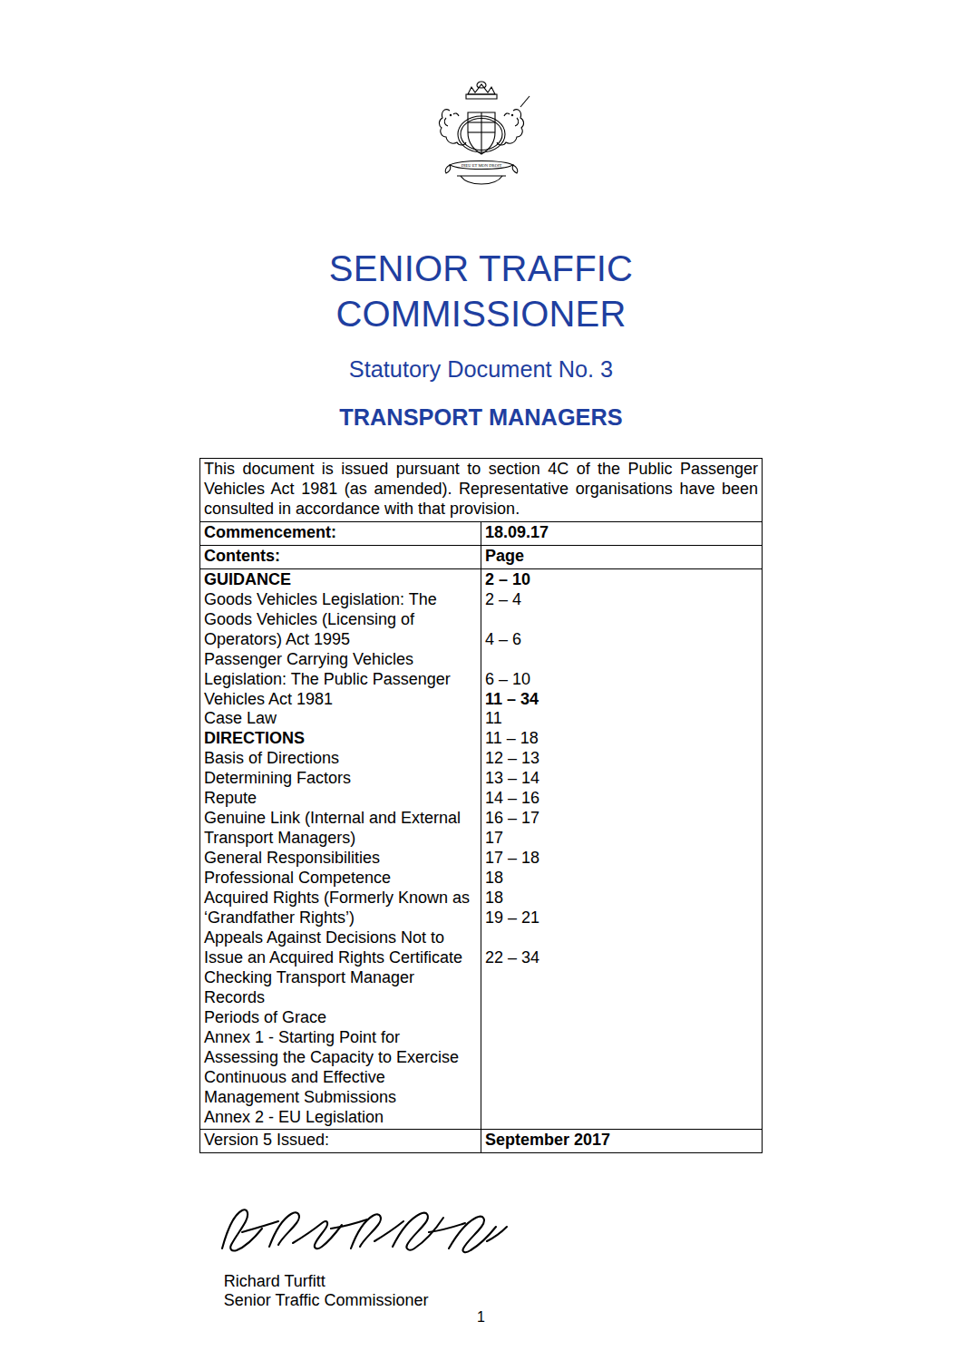DIEU ET MON DROIT
SENIOR TRAFFIC COMMISSIONER
Statutory Document No. 3
TRANSPORT MANAGERS
| This document is issued pursuant to section 4C of the Public Passenger Vehicles Act 1981 (as amended). Representative organisations have been consulted in accordance with that provision. |
| Commencement: | 18.09.17 |
| Contents: | Page |
| GUIDANCE Goods Vehicles Legislation: The Goods Vehicles (Licensing of Operators) Act 1995 Passenger Carrying Vehicles Legislation: The Public Passenger Vehicles Act 1981 Case Law DIRECTIONS Basis of Directions Determining Factors Repute Genuine Link (Internal and External Transport Managers) General Responsibilities Professional Competence Acquired Rights (Formerly Known as ‘Grandfather Rights’) Appeals Against Decisions Not to Issue an Acquired Rights Certificate Checking Transport Manager Records Periods of Grace Annex 1 - Starting Point for Assessing the Capacity to Exercise Continuous and Effective Management Submissions Annex 2 - EU Legislation | 2 – 10 2 – 4 4 – 6 6 – 10 11 – 34 11 11 – 18 12 – 13 13 – 14 14 – 16 16 – 17 17 17 – 18 18 18 19 – 21 22 – 34 |
| Version 5 Issued: | September 2017 |
Richard Turfitt
Senior Traffic Commissioner
1